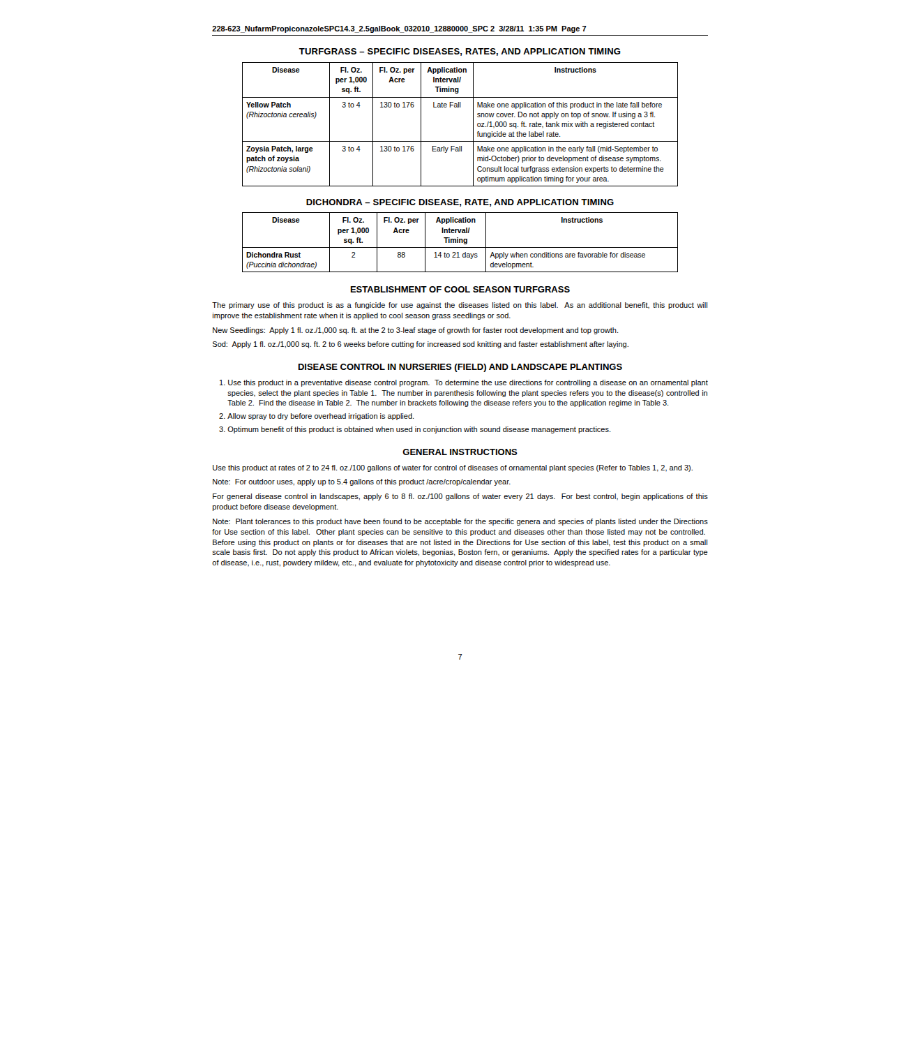228-623_NufarmPropiconazoleSPC14.3_2.5galBook_032010_12880000_SPC 2 3/28/11 1:35 PM Page 7
TURFGRASS – SPECIFIC DISEASES, RATES, AND APPLICATION TIMING
| Disease | Fl. Oz. per 1,000 sq. ft. | Fl. Oz. per Acre | Application Interval/ Timing | Instructions |
| --- | --- | --- | --- | --- |
| Yellow Patch (Rhizoctonia cerealis) | 3 to 4 | 130 to 176 | Late Fall | Make one application of this product in the late fall before snow cover. Do not apply on top of snow. If using a 3 fl. oz./1,000 sq. ft. rate, tank mix with a registered contact fungicide at the label rate. |
| Zoysia Patch, large patch of zoysia (Rhizoctonia solani) | 3 to 4 | 130 to 176 | Early Fall | Make one application in the early fall (mid-September to mid-October) prior to development of disease symptoms. Consult local turfgrass extension experts to determine the optimum application timing for your area. |
DICHONDRA – SPECIFIC DISEASE, RATE, AND APPLICATION TIMING
| Disease | Fl. Oz. per 1,000 sq. ft. | Fl. Oz. per Acre | Application Interval/ Timing | Instructions |
| --- | --- | --- | --- | --- |
| Dichondra Rust (Puccinia dichondrae) | 2 | 88 | 14 to 21 days | Apply when conditions are favorable for disease development. |
ESTABLISHMENT OF COOL SEASON TURFGRASS
The primary use of this product is as a fungicide for use against the diseases listed on this label. As an additional benefit, this product will improve the establishment rate when it is applied to cool season grass seedlings or sod.
New Seedlings: Apply 1 fl. oz./1,000 sq. ft. at the 2 to 3-leaf stage of growth for faster root development and top growth.
Sod: Apply 1 fl. oz./1,000 sq. ft. 2 to 6 weeks before cutting for increased sod knitting and faster establishment after laying.
DISEASE CONTROL IN NURSERIES (FIELD) AND LANDSCAPE PLANTINGS
Use this product in a preventative disease control program. To determine the use directions for controlling a disease on an ornamental plant species, select the plant species in Table 1. The number in parenthesis following the plant species refers you to the disease(s) controlled in Table 2. Find the disease in Table 2. The number in brackets following the disease refers you to the application regime in Table 3.
Allow spray to dry before overhead irrigation is applied.
Optimum benefit of this product is obtained when used in conjunction with sound disease management practices.
GENERAL INSTRUCTIONS
Use this product at rates of 2 to 24 fl. oz./100 gallons of water for control of diseases of ornamental plant species (Refer to Tables 1, 2, and 3).
Note: For outdoor uses, apply up to 5.4 gallons of this product /acre/crop/calendar year.
For general disease control in landscapes, apply 6 to 8 fl. oz./100 gallons of water every 21 days. For best control, begin applications of this product before disease development.
Note: Plant tolerances to this product have been found to be acceptable for the specific genera and species of plants listed under the Directions for Use section of this label. Other plant species can be sensitive to this product and diseases other than those listed may not be controlled. Before using this product on plants or for diseases that are not listed in the Directions for Use section of this label, test this product on a small scale basis first. Do not apply this product to African violets, begonias, Boston fern, or geraniums. Apply the specified rates for a particular type of disease, i.e., rust, powdery mildew, etc., and evaluate for phytotoxicity and disease control prior to widespread use.
7